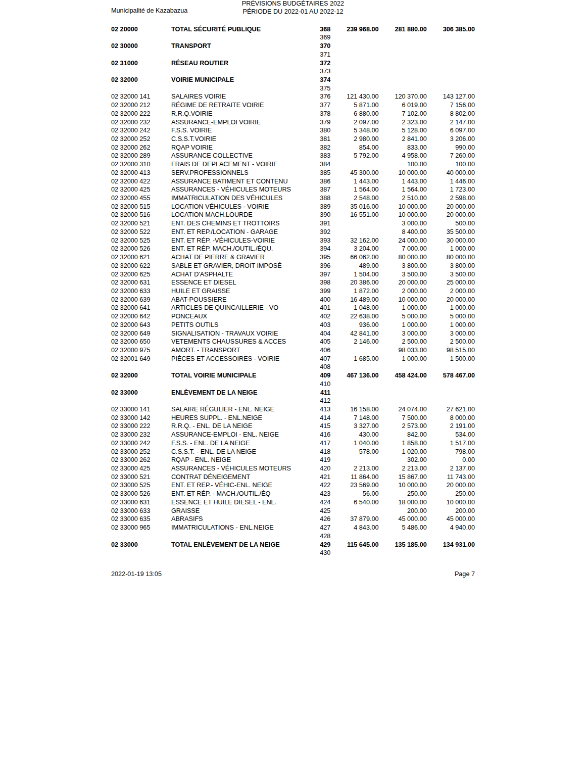Municipalité de Kazabazua
PRÉVISIONS BUDGÉTAIRES 2022
PÉRIODE DU 2022-01 AU 2022-12
| 02 20000 | TOTAL SÉCURITÉ PUBLIQUE | 368 | 239 968.00 | 281 880.00 | 306 385.00 |
| | | 369 | | | |
| 02 30000 | TRANSPORT | 370 | | | |
| | | 371 | | | |
| 02 31000 | RÉSEAU ROUTIER | 372 | | | |
| | | 373 | | | |
| 02 32000 | VOIRIE MUNICIPALE | 374 | | | |
| | | 375 | | | |
| 02 32000 141 | SALAIRES VOIRIE | 376 | 121 430.00 | 120 370.00 | 143 127.00 |
| 02 32000 212 | RÉGIME DE RETRAITE VOIRIE | 377 | 5 871.00 | 6 019.00 | 7 156.00 |
| 02 32000 222 | R.R.Q.VOIRIE | 378 | 6 880.00 | 7 102.00 | 8 802.00 |
| 02 32000 232 | ASSURANCE-EMPLOI VOIRIE | 379 | 2 097.00 | 2 323.00 | 2 147.00 |
| 02 32000 242 | F.S.S. VOIRIE | 380 | 5 348.00 | 5 128.00 | 6 097.00 |
| 02 32000 252 | C.S.S.T.VOIRIE | 381 | 2 980.00 | 2 841.00 | 3 206.00 |
| 02 32000 262 | RQAP VOIRIE | 382 | 854.00 | 833.00 | 990.00 |
| 02 32000 289 | ASSURANCE COLLECTIVE | 383 | 5 792.00 | 4 958.00 | 7 260.00 |
| 02 32000 310 | FRAIS DE DEPLACEMENT - VOIRIE | 384 | | 100.00 | 100.00 |
| 02 32000 413 | SERV.PROFESSIONNELS | 385 | 45 300.00 | 10 000.00 | 40 000.00 |
| 02 32000 422 | ASSURANCE BATIMENT ET CONTENU | 386 | 1 443.00 | 1 443.00 | 1 446.00 |
| 02 32000 425 | ASSURANCES - VÉHICULES MOTEURS | 387 | 1 564.00 | 1 564.00 | 1 723.00 |
| 02 32000 455 | IMMATRICULATION DES VÉHICULES | 388 | 2 548.00 | 2 510.00 | 2 598.00 |
| 02 32000 515 | LOCATION VÉHICULES - VOIRIE | 389 | 35 016.00 | 10 000.00 | 20 000.00 |
| 02 32000 516 | LOCATION MACH.LOURDE | 390 | 16 551.00 | 10 000.00 | 20 000.00 |
| 02 32000 521 | ENT. DES CHEMINS ET TROTTOIRS | 391 | | 3 000.00 | 500.00 |
| 02 32000 522 | ENT. ET REP./LOCATION - GARAGE | 392 | | 8 400.00 | 35 500.00 |
| 02 32000 525 | ENT. ET RÉP. -VÉHICULES-VOIRIE | 393 | 32 162.00 | 24 000.00 | 30 000.00 |
| 02 32000 526 | ENT. ET RÉP. MACH./OUTIL./ÉQU. | 394 | 3 204.00 | 7 000.00 | 1 000.00 |
| 02 32000 621 | ACHAT DE PIERRE & GRAVIER | 395 | 66 062.00 | 80 000.00 | 80 000.00 |
| 02 32000 622 | SABLE ET GRAVIER, DROIT IMPOSÉ | 396 | 489.00 | 3 800.00 | 3 800.00 |
| 02 32000 625 | ACHAT D'ASPHALTE | 397 | 1 504.00 | 3 500.00 | 3 500.00 |
| 02 32000 631 | ESSENCE ET DIESEL | 398 | 20 386.00 | 20 000.00 | 25 000.00 |
| 02 32000 633 | HUILE ET GRAISSE | 399 | 1 872.00 | 2 000.00 | 2 000.00 |
| 02 32000 639 | ABAT-POUSSIERE | 400 | 16 489.00 | 10 000.00 | 20 000.00 |
| 02 32000 641 | ARTICLES DE QUINCAILLERIE - VO | 401 | 1 048.00 | 1 000.00 | 1 000.00 |
| 02 32000 642 | PONCEAUX | 402 | 22 638.00 | 5 000.00 | 5 000.00 |
| 02 32000 643 | PETITS OUTILS | 403 | 936.00 | 1 000.00 | 1 000.00 |
| 02 32000 649 | SIGNALISATION - TRAVAUX VOIRIE | 404 | 42 841.00 | 3 000.00 | 3 000.00 |
| 02 32000 650 | VETEMENTS CHAUSSURES & ACCES | 405 | 2 146.00 | 2 500.00 | 2 500.00 |
| 02 32000 975 | AMORT. - TRANSPORT | 406 | | 98 033.00 | 98 515.00 |
| 02 32001 649 | PIÈCES ET ACCESSOIRES - VOIRIE | 407 | 1 685.00 | 1 000.00 | 1 500.00 |
| | | 408 | | | |
| 02 32000 | TOTAL VOIRIE MUNICIPALE | 409 | 467 136.00 | 458 424.00 | 578 467.00 |
| | | 410 | | | |
| 02 33000 | ENLÈVEMENT DE LA NEIGE | 411 | | | |
| | | 412 | | | |
| 02 33000 141 | SALAIRE RÉGULIER - ENL. NEIGE | 413 | 16 158.00 | 24 074.00 | 27 621.00 |
| 02 33000 142 | HEURES SUPPL. - ENL.NEIGE | 414 | 7 148.00 | 7 500.00 | 8 000.00 |
| 02 33000 222 | R.R.Q. - ENL. DE LA NEIGE | 415 | 3 327.00 | 2 573.00 | 2 191.00 |
| 02 33000 232 | ASSURANCE-EMPLOI - ENL. NEIGE | 416 | 430.00 | 842.00 | 534.00 |
| 02 33000 242 | F.S.S. - ENL. DE LA NEIGE | 417 | 1 040.00 | 1 858.00 | 1 517.00 |
| 02 33000 252 | C.S.S.T. - ENL. DE LA NEIGE | 418 | 578.00 | 1 020.00 | 798.00 |
| 02 33000 262 | RQAP - ENL. NEIGE | 419 | | 302.00 | 0.00 |
| 02 33000 425 | ASSURANCES - VÉHICULES MOTEURS | 420 | 2 213.00 | 2 213.00 | 2 137.00 |
| 02 33000 521 | CONTRAT DÉNEIGEMENT | 421 | 11 864.00 | 15 867.00 | 11 743.00 |
| 02 33000 525 | ENT. ET REP.- VÉHIC-ENL. NEIGE | 422 | 23 569.00 | 10 000.00 | 20 000.00 |
| 02 33000 526 | ENT. ET RÉP. - MACH./OUTIL./ÉQ | 423 | 56.00 | 250.00 | 250.00 |
| 02 33000 631 | ESSENCE ET HUILE DIESEL - ENL. | 424 | 6 540.00 | 18 000.00 | 10 000.00 |
| 02 33000 633 | GRAISSE | 425 | | 200.00 | 200.00 |
| 02 33000 635 | ABRASIFS | 426 | 37 879.00 | 45 000.00 | 45 000.00 |
| 02 33000 965 | IMMATRICULATIONS - ENL.NEIGE | 427 | 4 843.00 | 5 486.00 | 4 940.00 |
| | | 428 | | | |
| 02 33000 | TOTAL ENLÈVEMENT DE LA NEIGE | 429 | 115 645.00 | 135 185.00 | 134 931.00 |
| | | 430 | | | |
2022-01-19 13:05 Page 7